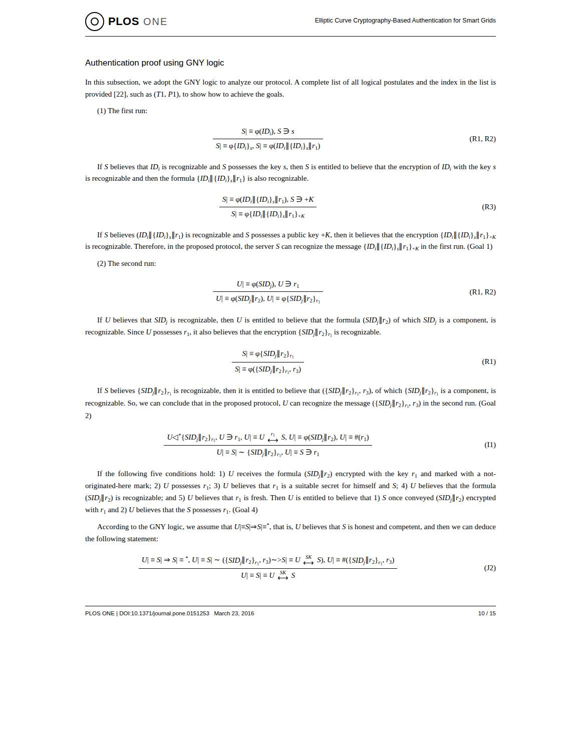PLOS ONE
Elliptic Curve Cryptography-Based Authentication for Smart Grids
Authentication proof using GNY logic
In this subsection, we adopt the GNY logic to analyze our protocol. A complete list of all logical postulates and the index in the list is provided [22], such as (T1, P1), to show how to achieve the goals.
(1) The first run:
S| ≡ φ(IDi), S ∋ s S| ≡ φ{IDi}s, S| ≡ φ(IDi∥{IDi}s∥r1)
(R1, R2)
If S believes that IDi is recognizable and S possesses the key s, then S is entitled to believe that the encryption of IDi with the key s is recognizable and then the formula {IDi∥{IDi}s∥r1} is also recognizable.
S| ≡ φ(IDi∥{IDi}s∥r1), S ∋ +K S| ≡ φ{IDi∥{IDi}s∥r1}+K
(R3)
If S believes (IDi∥{IDi}s∥r1) is recognizable and S possesses a public key +K, then it believes that the encryption {IDi∥{IDi}s∥r1}+K is recognizable. Therefore, in the proposed protocol, the server S can recognize the message {IDi∥{IDi}s∥r1}+K in the first run. (Goal 1)
(2) The second run:
U| ≡ φ(SIDj), U ∋ r1 U| ≡ φ(SIDj∥r2), U| ≡ φ{SIDj∥r2}r1
(R1, R2)
If U believes that SIDj is recognizable, then U is entitled to believe that the formula (SIDj∥r2) of which SIDj is a component, is recognizable. Since U possesses r1, it also believes that the encryption {SIDj∥r2}r1 is recognizable.
S| ≡ φ{SIDj∥r2}r1 S| ≡ φ({SIDj∥r2}r1, r3)
(R1)
If S believes {SIDj∥r2}r1 is recognizable, then it is entitled to believe that ({SIDj∥r2}r1, r3), of which {SIDj∥r2}r1 is a component, is recognizable. So, we can conclude that in the proposed protocol, U can recognize the message ({SIDj∥r2}r1, r3) in the second run. (Goal 2)
U◁*{SIDj∥r2}r1, U ∋ r1, U| ≡ U r1⟷ S, U| ≡ φ(SIDj∥r2), U| ≡ #(r1) U| ≡ S| ∼ {SIDj∥r2}r1, U| ≡ S ∋ r1
(I1)
If the following five conditions hold: 1) U receives the formula (SIDj∥r2) encrypted with the key r1 and marked with a not-originated-here mark; 2) U possesses r1; 3) U believes that r1 is a suitable secret for himself and S; 4) U believes that the formula (SIDj∥r2) is recognizable; and 5) U believes that r1 is fresh. Then U is entitled to believe that 1) S once conveyed (SIDj∥r2) encrypted with r1 and 2) U believes that the S possesses r1. (Goal 4)
According to the GNY logic, we assume that U|≡S|⇒S|≡*, that is, U believes that S is honest and competent, and then we can deduce the following statement:
U| ≡ S| ⇒ S| ≡ *, U| ≡ S| ∼ ({SIDj∥r2}r1, r3)∼>S| ≡ U SK⟷ S), U| ≡ #({SIDj∥r2}r1, r3) U| ≡ S| ≡ U SK⟷ S
(J2)
PLOS ONE | DOI:10.1371/journal.pone.0151253 March 23, 2016
10 / 15